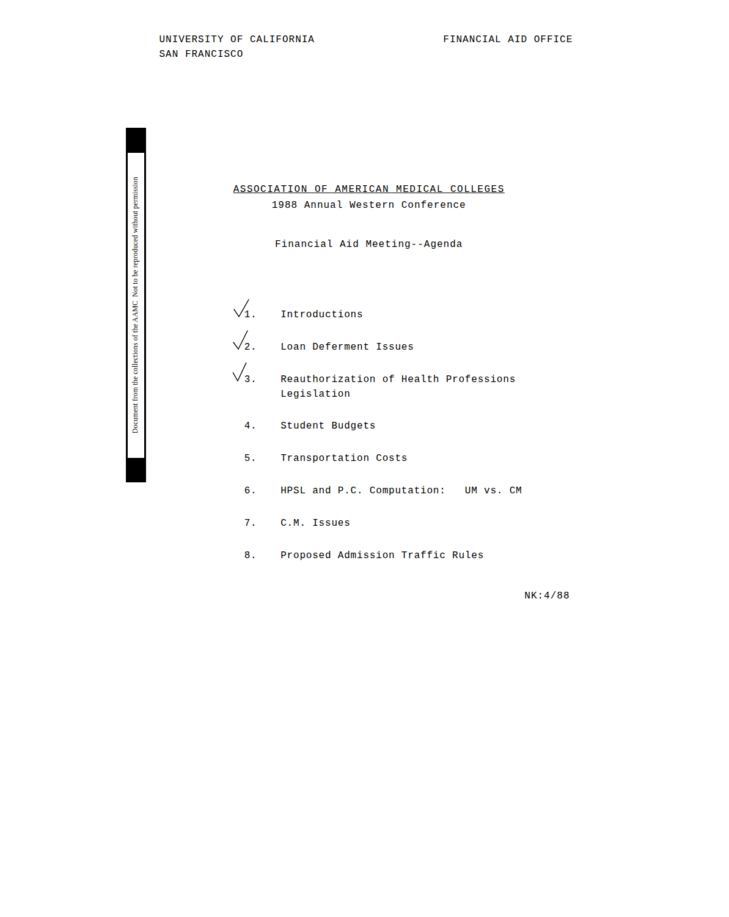Document from the collections of the AAMC Not to be reproduced without permission
UNIVERSITY OF CALIFORNIA
SAN FRANCISCO
FINANCIAL AID OFFICE
ASSOCIATION OF AMERICAN MEDICAL COLLEGES
1988 Annual Western Conference
Financial Aid Meeting--Agenda
1.
Introductions
2.
Loan Deferment Issues
3.
Reauthorization of Health Professions Legislation
4.
Student Budgets
5.
Transportation Costs
6.
HPSL and P.C. Computation: UM vs. CM
7.
C.M. Issues
8.
Proposed Admission Traffic Rules
NK:4/88